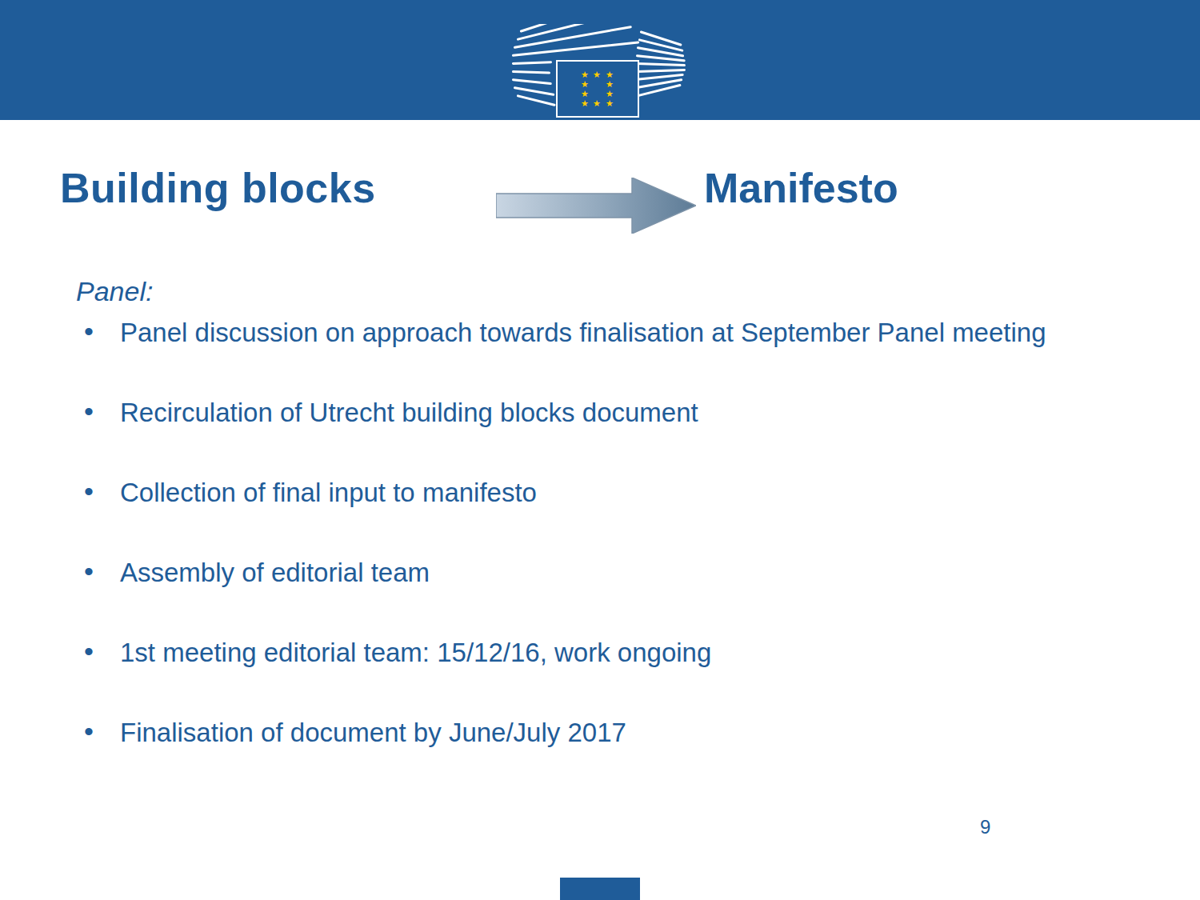★ ★ ★
★ ★
★ ★
★ ★ ★
European
Commission
Building blocks
Manifesto
Panel:
Panel discussion on approach towards finalisation at September Panel meeting
Recirculation of Utrecht building blocks document
Collection of final input to manifesto
Assembly of editorial team
1st meeting editorial team: 15/12/16, work ongoing
Finalisation of document by June/July 2017
9